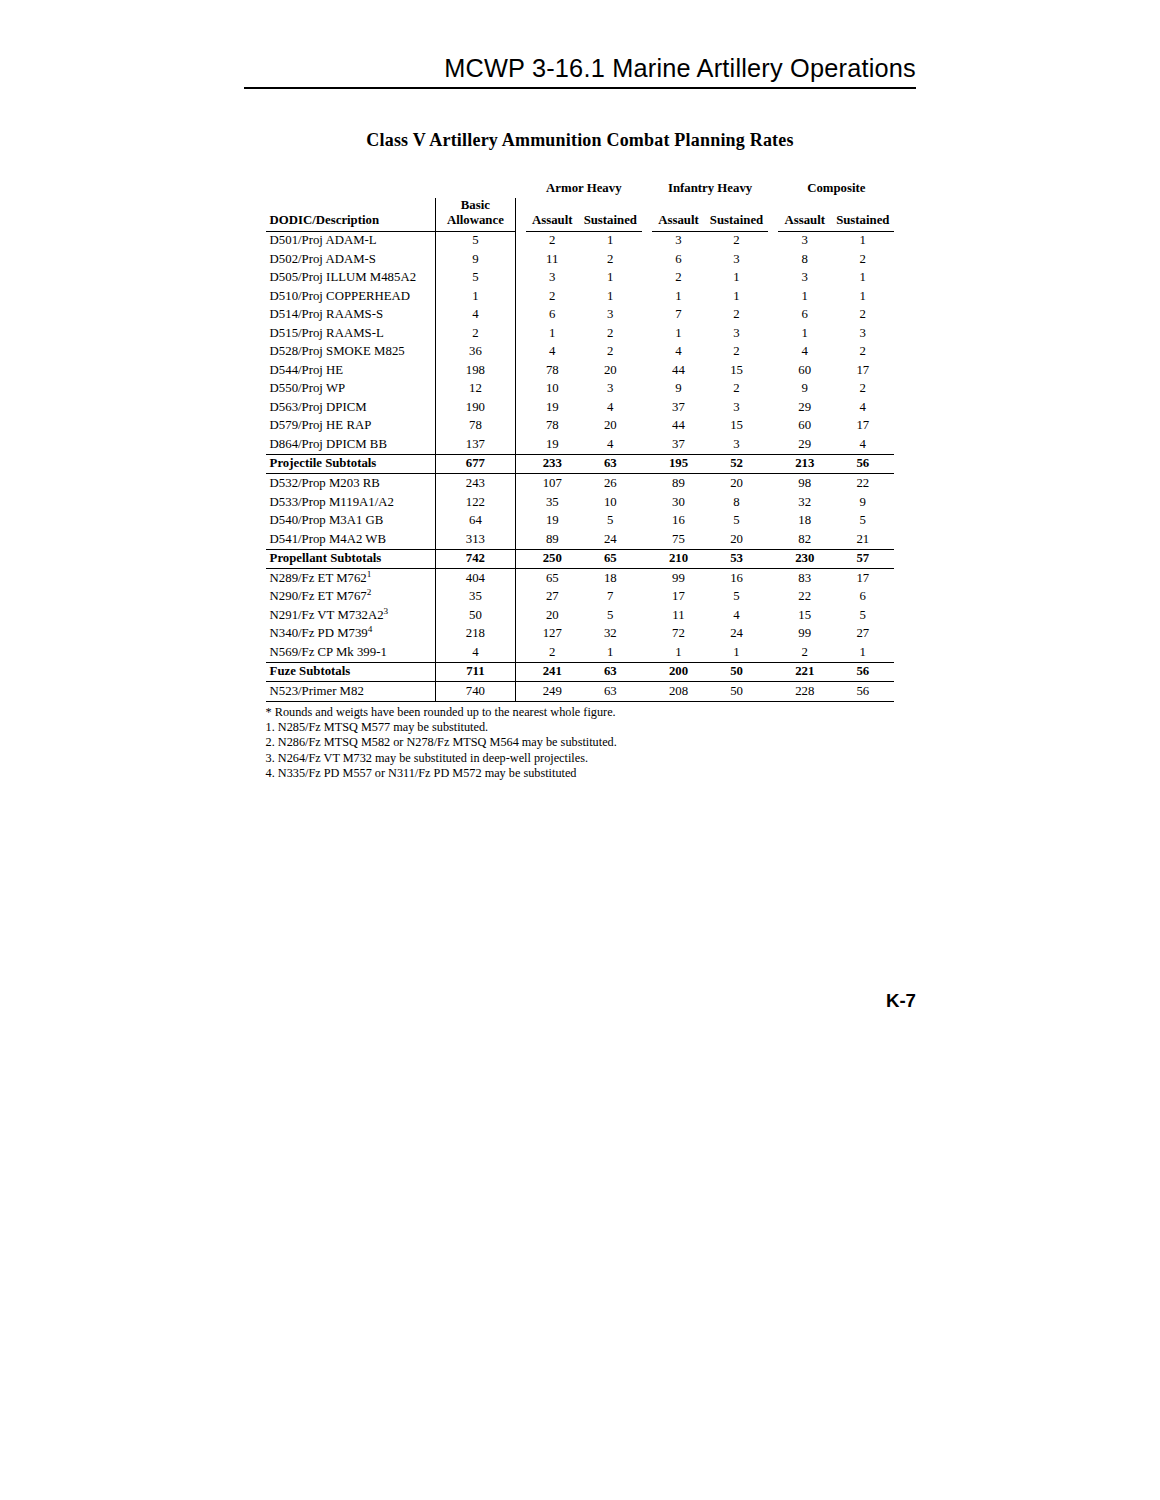MCWP 3-16.1 Marine Artillery Operations
Class V Artillery Ammunition Combat Planning Rates
| | | | Armor Heavy | | Infantry Heavy | | Composite |
| --- | --- | --- | --- | --- | --- | --- | --- |
| DODIC/Description | Basic Allowance | | Assault | Sustained | | Assault | Sustained | | Assault | Sustained |
| D501/Proj ADAM-L | 5 | | 2 | 1 | | 3 | 2 | | 3 | 1 |
| D502/Proj ADAM-S | 9 | | 11 | 2 | | 6 | 3 | | 8 | 2 |
| D505/Proj ILLUM M485A2 | 5 | | 3 | 1 | | 2 | 1 | | 3 | 1 |
| D510/Proj COPPERHEAD | 1 | | 2 | 1 | | 1 | 1 | | 1 | 1 |
| D514/Proj RAAMS-S | 4 | | 6 | 3 | | 7 | 2 | | 6 | 2 |
| D515/Proj RAAMS-L | 2 | | 1 | 2 | | 1 | 3 | | 1 | 3 |
| D528/Proj SMOKE M825 | 36 | | 4 | 2 | | 4 | 2 | | 4 | 2 |
| D544/Proj HE | 198 | | 78 | 20 | | 44 | 15 | | 60 | 17 |
| D550/Proj WP | 12 | | 10 | 3 | | 9 | 2 | | 9 | 2 |
| D563/Proj DPICM | 190 | | 19 | 4 | | 37 | 3 | | 29 | 4 |
| D579/Proj HE RAP | 78 | | 78 | 20 | | 44 | 15 | | 60 | 17 |
| D864/Proj DPICM BB | 137 | | 19 | 4 | | 37 | 3 | | 29 | 4 |
| Projectile Subtotals | 677 | | 233 | 63 | | 195 | 52 | | 213 | 56 |
| D532/Prop M203 RB | 243 | | 107 | 26 | | 89 | 20 | | 98 | 22 |
| D533/Prop M119A1/A2 | 122 | | 35 | 10 | | 30 | 8 | | 32 | 9 |
| D540/Prop M3A1 GB | 64 | | 19 | 5 | | 16 | 5 | | 18 | 5 |
| D541/Prop M4A2 WB | 313 | | 89 | 24 | | 75 | 20 | | 82 | 21 |
| Propellant Subtotals | 742 | | 250 | 65 | | 210 | 53 | | 230 | 57 |
| N289/Fz ET M762 1 | 404 | | 65 | 18 | | 99 | 16 | | 83 | 17 |
| N290/Fz ET M767 2 | 35 | | 27 | 7 | | 17 | 5 | | 22 | 6 |
| N291/Fz VT M732A2 3 | 50 | | 20 | 5 | | 11 | 4 | | 15 | 5 |
| N340/Fz PD M739 4 | 218 | | 127 | 32 | | 72 | 24 | | 99 | 27 |
| N569/Fz CP Mk 399-1 | 4 | | 2 | 1 | | 1 | 1 | | 2 | 1 |
| Fuze Subtotals | 711 | | 241 | 63 | | 200 | 50 | | 221 | 56 |
| N523/Primer M82 | 740 | | 249 | 63 | | 208 | 50 | | 228 | 56 |
* Rounds and weigts have been rounded up to the nearest whole figure.
1. N285/Fz MTSQ M577 may be substituted.
2. N286/Fz MTSQ M582 or N278/Fz MTSQ M564 may be substituted.
3. N264/Fz VT M732 may be substituted in deep-well projectiles.
4. N335/Fz PD M557 or N311/Fz PD M572 may be substituted
K-7